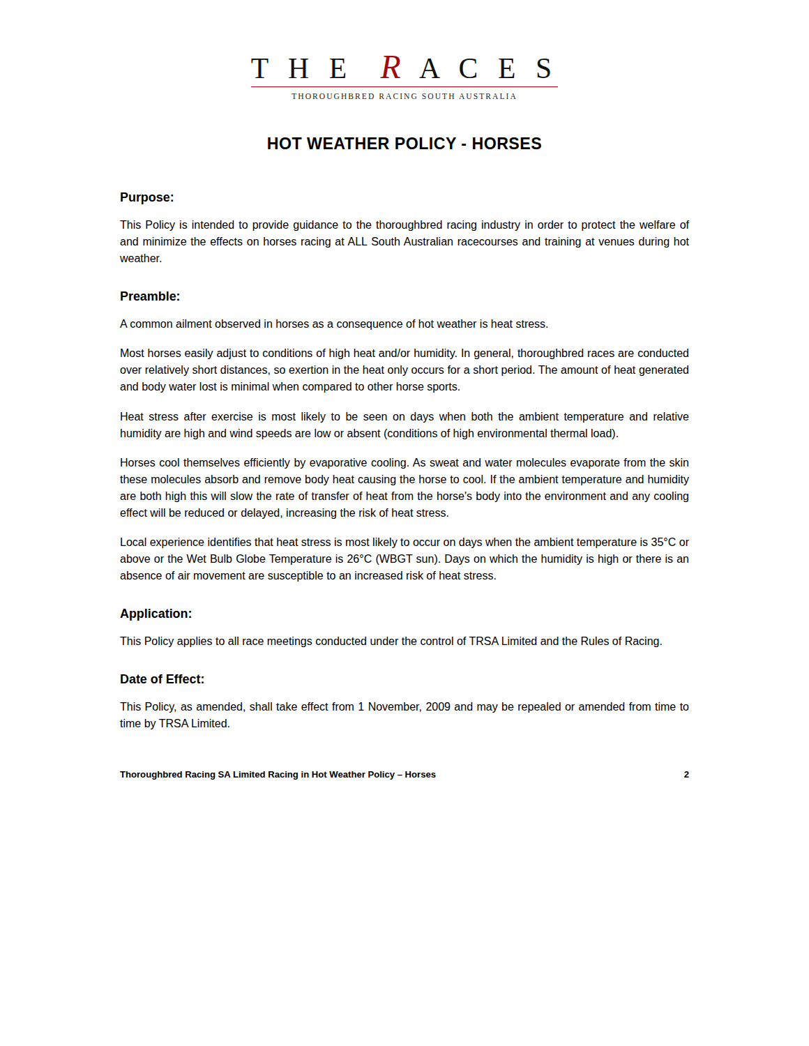T H E R A C E S
THOROUGHBRED RACING SOUTH AUSTRALIA
HOT WEATHER POLICY - HORSES
Purpose:
This Policy is intended to provide guidance to the thoroughbred racing industry in order to protect the welfare of and minimize the effects on horses racing at ALL South Australian racecourses and training at venues during hot weather.
Preamble:
A common ailment observed in horses as a consequence of hot weather is heat stress.
Most horses easily adjust to conditions of high heat and/or humidity. In general, thoroughbred races are conducted over relatively short distances, so exertion in the heat only occurs for a short period. The amount of heat generated and body water lost is minimal when compared to other horse sports.
Heat stress after exercise is most likely to be seen on days when both the ambient temperature and relative humidity are high and wind speeds are low or absent (conditions of high environmental thermal load).
Horses cool themselves efficiently by evaporative cooling. As sweat and water molecules evaporate from the skin these molecules absorb and remove body heat causing the horse to cool. If the ambient temperature and humidity are both high this will slow the rate of transfer of heat from the horse's body into the environment and any cooling effect will be reduced or delayed, increasing the risk of heat stress.
Local experience identifies that heat stress is most likely to occur on days when the ambient temperature is 35°C or above or the Wet Bulb Globe Temperature is 26°C (WBGT sun). Days on which the humidity is high or there is an absence of air movement are susceptible to an increased risk of heat stress.
Application:
This Policy applies to all race meetings conducted under the control of TRSA Limited and the Rules of Racing.
Date of Effect:
This Policy, as amended, shall take effect from 1 November, 2009 and may be repealed or amended from time to time by TRSA Limited.
Thoroughbred Racing SA Limited Racing in Hot Weather Policy – Horses 2